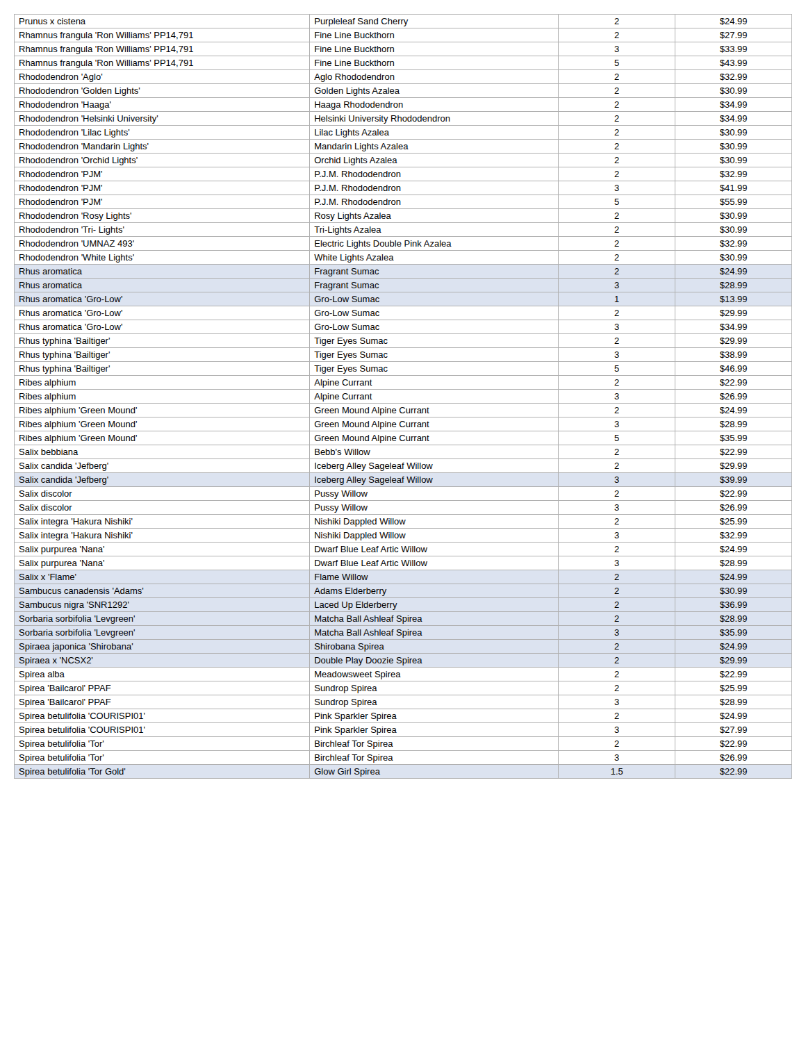| Prunus x cistena | Purpleleaf Sand Cherry | 2 | $24.99 |
| Rhamnus frangula 'Ron Williams' PP14,791 | Fine Line Buckthorn | 2 | $27.99 |
| Rhamnus frangula 'Ron Williams' PP14,791 | Fine Line Buckthorn | 3 | $33.99 |
| Rhamnus frangula 'Ron Williams' PP14,791 | Fine Line Buckthorn | 5 | $43.99 |
| Rhododendron 'Aglo' | Aglo Rhododendron | 2 | $32.99 |
| Rhododendron 'Golden Lights' | Golden Lights Azalea | 2 | $30.99 |
| Rhododendron 'Haaga' | Haaga Rhododendron | 2 | $34.99 |
| Rhododendron 'Helsinki University' | Helsinki University Rhododendron | 2 | $34.99 |
| Rhododendron 'Lilac Lights' | Lilac Lights Azalea | 2 | $30.99 |
| Rhododendron 'Mandarin Lights' | Mandarin Lights Azalea | 2 | $30.99 |
| Rhododendron 'Orchid Lights' | Orchid Lights Azalea | 2 | $30.99 |
| Rhododendron 'PJM' | P.J.M. Rhododendron | 2 | $32.99 |
| Rhododendron 'PJM' | P.J.M. Rhododendron | 3 | $41.99 |
| Rhododendron 'PJM' | P.J.M. Rhododendron | 5 | $55.99 |
| Rhododendron 'Rosy Lights' | Rosy Lights Azalea | 2 | $30.99 |
| Rhododendron 'Tri- Lights' | Tri-Lights Azalea | 2 | $30.99 |
| Rhododendron 'UMNAZ 493' | Electric Lights Double Pink Azalea | 2 | $32.99 |
| Rhododendron 'White Lights' | White Lights Azalea | 2 | $30.99 |
| Rhus aromatica | Fragrant Sumac | 2 | $24.99 |
| Rhus aromatica | Fragrant Sumac | 3 | $28.99 |
| Rhus aromatica 'Gro-Low' | Gro-Low Sumac | 1 | $13.99 |
| Rhus aromatica 'Gro-Low' | Gro-Low Sumac | 2 | $29.99 |
| Rhus aromatica 'Gro-Low' | Gro-Low Sumac | 3 | $34.99 |
| Rhus typhina 'Bailtiger' | Tiger Eyes Sumac | 2 | $29.99 |
| Rhus typhina 'Bailtiger' | Tiger Eyes Sumac | 3 | $38.99 |
| Rhus typhina 'Bailtiger' | Tiger Eyes Sumac | 5 | $46.99 |
| Ribes alphium | Alpine Currant | 2 | $22.99 |
| Ribes alphium | Alpine Currant | 3 | $26.99 |
| Ribes alphium 'Green Mound' | Green Mound Alpine Currant | 2 | $24.99 |
| Ribes alphium 'Green Mound' | Green Mound Alpine Currant | 3 | $28.99 |
| Ribes alphium 'Green Mound' | Green Mound Alpine Currant | 5 | $35.99 |
| Salix bebbiana | Bebb's Willow | 2 | $22.99 |
| Salix candida 'Jefberg' | Iceberg Alley Sageleaf Willow | 2 | $29.99 |
| Salix candida 'Jefberg' | Iceberg Alley Sageleaf Willow | 3 | $39.99 |
| Salix discolor | Pussy Willow | 2 | $22.99 |
| Salix discolor | Pussy Willow | 3 | $26.99 |
| Salix integra 'Hakura Nishiki' | Nishiki Dappled Willow | 2 | $25.99 |
| Salix integra 'Hakura Nishiki' | Nishiki Dappled Willow | 3 | $32.99 |
| Salix purpurea 'Nana' | Dwarf Blue Leaf Artic Willow | 2 | $24.99 |
| Salix purpurea 'Nana' | Dwarf Blue Leaf Artic Willow | 3 | $28.99 |
| Salix x 'Flame' | Flame Willow | 2 | $24.99 |
| Sambucus canadensis 'Adams' | Adams Elderberry | 2 | $30.99 |
| Sambucus nigra 'SNR1292' | Laced Up Elderberry | 2 | $36.99 |
| Sorbaria sorbifolia 'Levgreen' | Matcha Ball Ashleaf Spirea | 2 | $28.99 |
| Sorbaria sorbifolia 'Levgreen' | Matcha Ball Ashleaf Spirea | 3 | $35.99 |
| Spiraea japonica 'Shirobana' | Shirobana Spirea | 2 | $24.99 |
| Spiraea x 'NCSX2' | Double Play Doozie Spirea | 2 | $29.99 |
| Spirea alba | Meadowsweet Spirea | 2 | $22.99 |
| Spirea 'Bailcarol' PPAF | Sundrop Spirea | 2 | $25.99 |
| Spirea 'Bailcarol' PPAF | Sundrop Spirea | 3 | $28.99 |
| Spirea betulifolia 'COURISPI01' | Pink Sparkler Spirea | 2 | $24.99 |
| Spirea betulifolia 'COURISPI01' | Pink Sparkler Spirea | 3 | $27.99 |
| Spirea betulifolia 'Tor' | Birchleaf Tor Spirea | 2 | $22.99 |
| Spirea betulifolia 'Tor' | Birchleaf Tor Spirea | 3 | $26.99 |
| Spirea betulifolia 'Tor Gold' | Glow Girl Spirea | 1.5 | $22.99 |